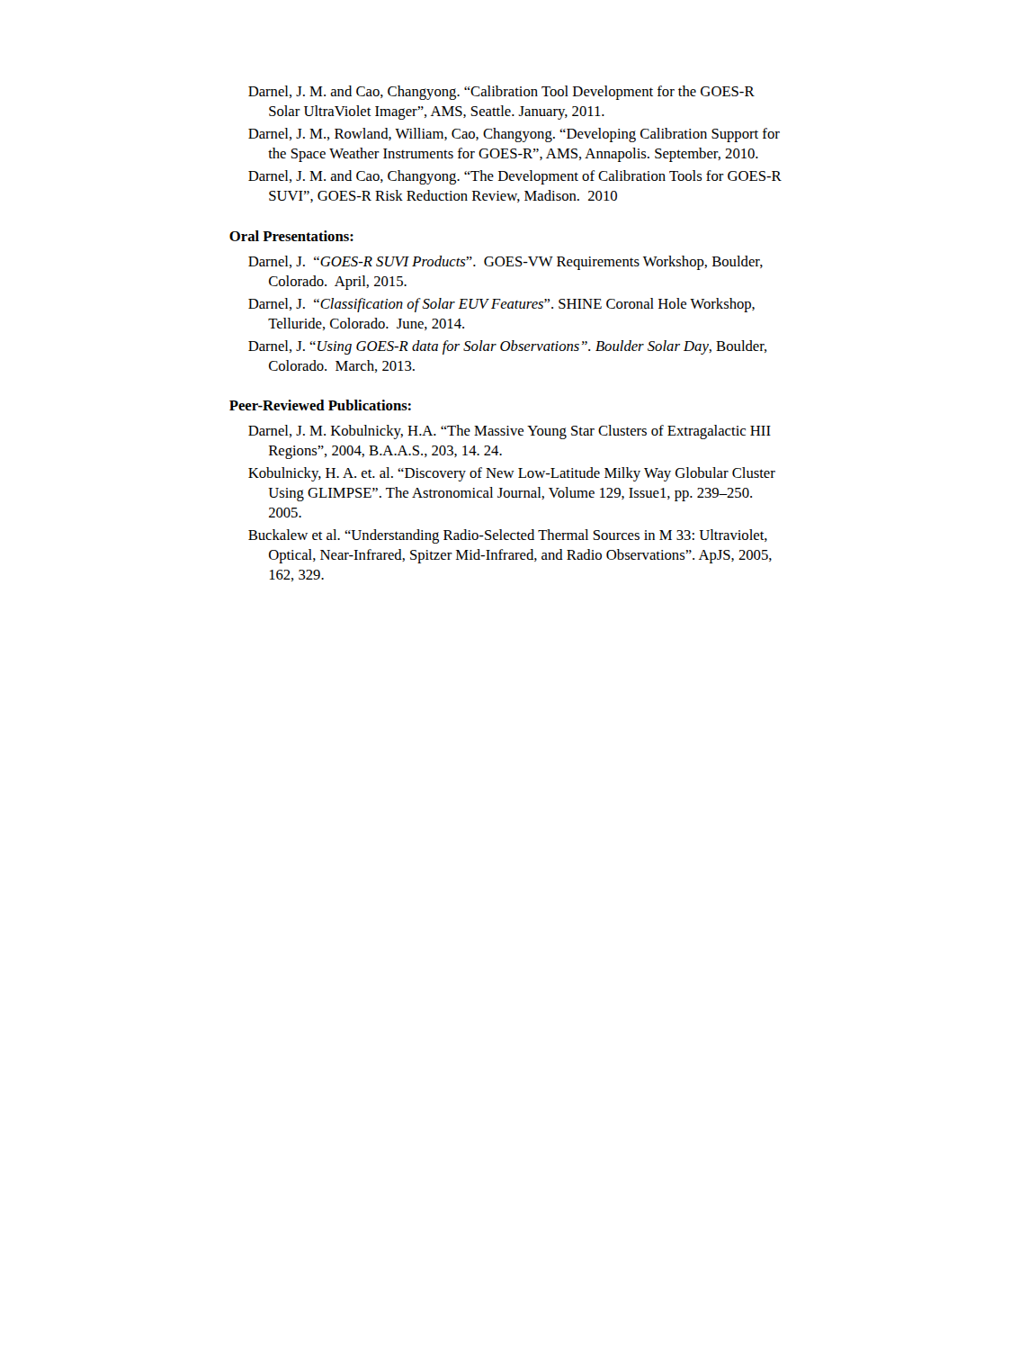Darnel, J. M. and Cao, Changyong. “Calibration Tool Development for the GOES-R Solar UltraViolet Imager”, AMS, Seattle. January, 2011.
Darnel, J. M., Rowland, William, Cao, Changyong. “Developing Calibration Support for the Space Weather Instruments for GOES-R”, AMS, Annapolis. September, 2010.
Darnel, J. M. and Cao, Changyong. “The Development of Calibration Tools for GOES-R SUVI”, GOES-R Risk Reduction Review, Madison. 2010
Oral Presentations:
Darnel, J. “GOES-R SUVI Products”. GOES-VW Requirements Workshop, Boulder, Colorado. April, 2015.
Darnel, J. “Classification of Solar EUV Features”. SHINE Coronal Hole Workshop, Telluride, Colorado. June, 2014.
Darnel, J. “Using GOES-R data for Solar Observations”. Boulder Solar Day, Boulder, Colorado. March, 2013.
Peer-Reviewed Publications:
Darnel, J. M. Kobulnicky, H.A. “The Massive Young Star Clusters of Extragalactic HII Regions”, 2004, B.A.A.S., 203, 14. 24.
Kobulnicky, H. A. et. al. “Discovery of New Low-Latitude Milky Way Globular Cluster Using GLIMPSE”. The Astronomical Journal, Volume 129, Issue1, pp. 239–250. 2005.
Buckalew et al. “Understanding Radio-Selected Thermal Sources in M 33: Ultraviolet, Optical, Near-Infrared, Spitzer Mid-Infrared, and Radio Observations”. ApJS, 2005, 162, 329.